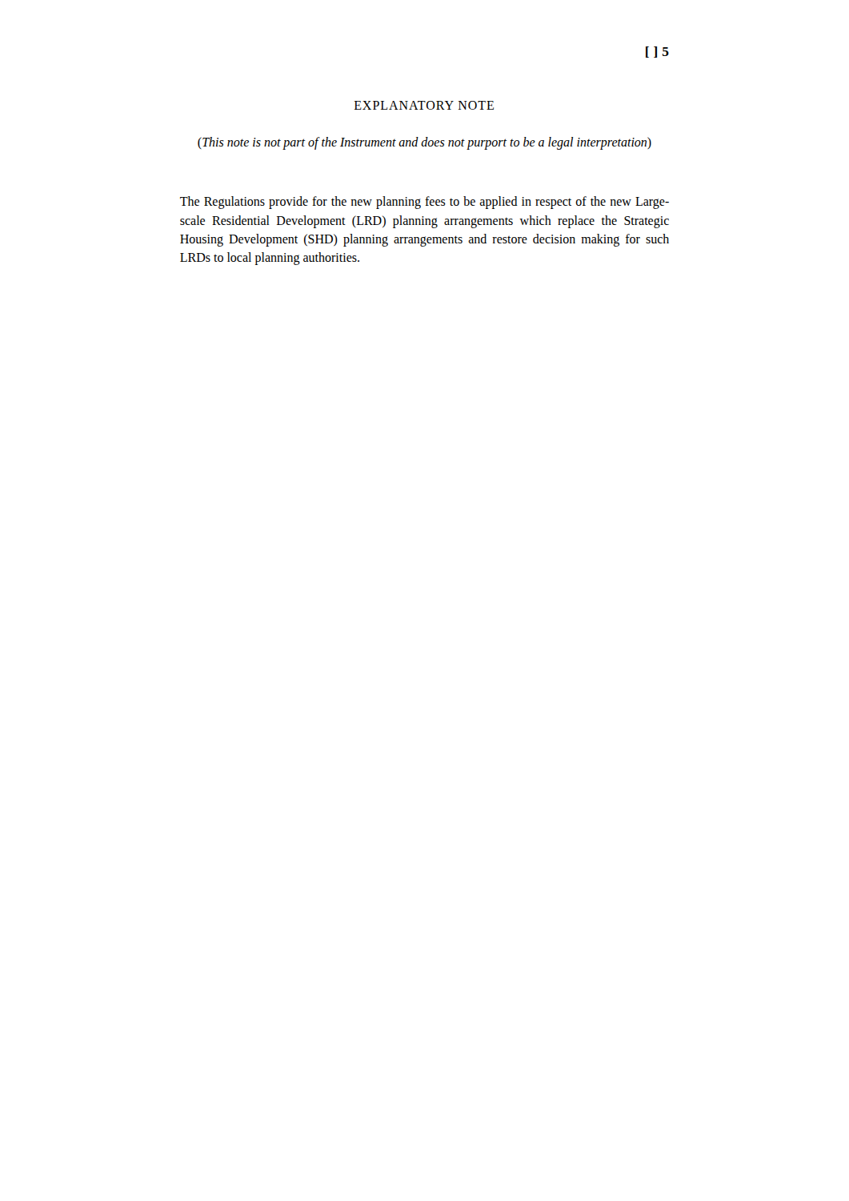[ ] 5
EXPLANATORY NOTE
(This note is not part of the Instrument and does not purport to be a legal interpretation)
The Regulations provide for the new planning fees to be applied in respect of the new Large-scale Residential Development (LRD) planning arrangements which replace the Strategic Housing Development (SHD) planning arrangements and restore decision making for such LRDs to local planning authorities.